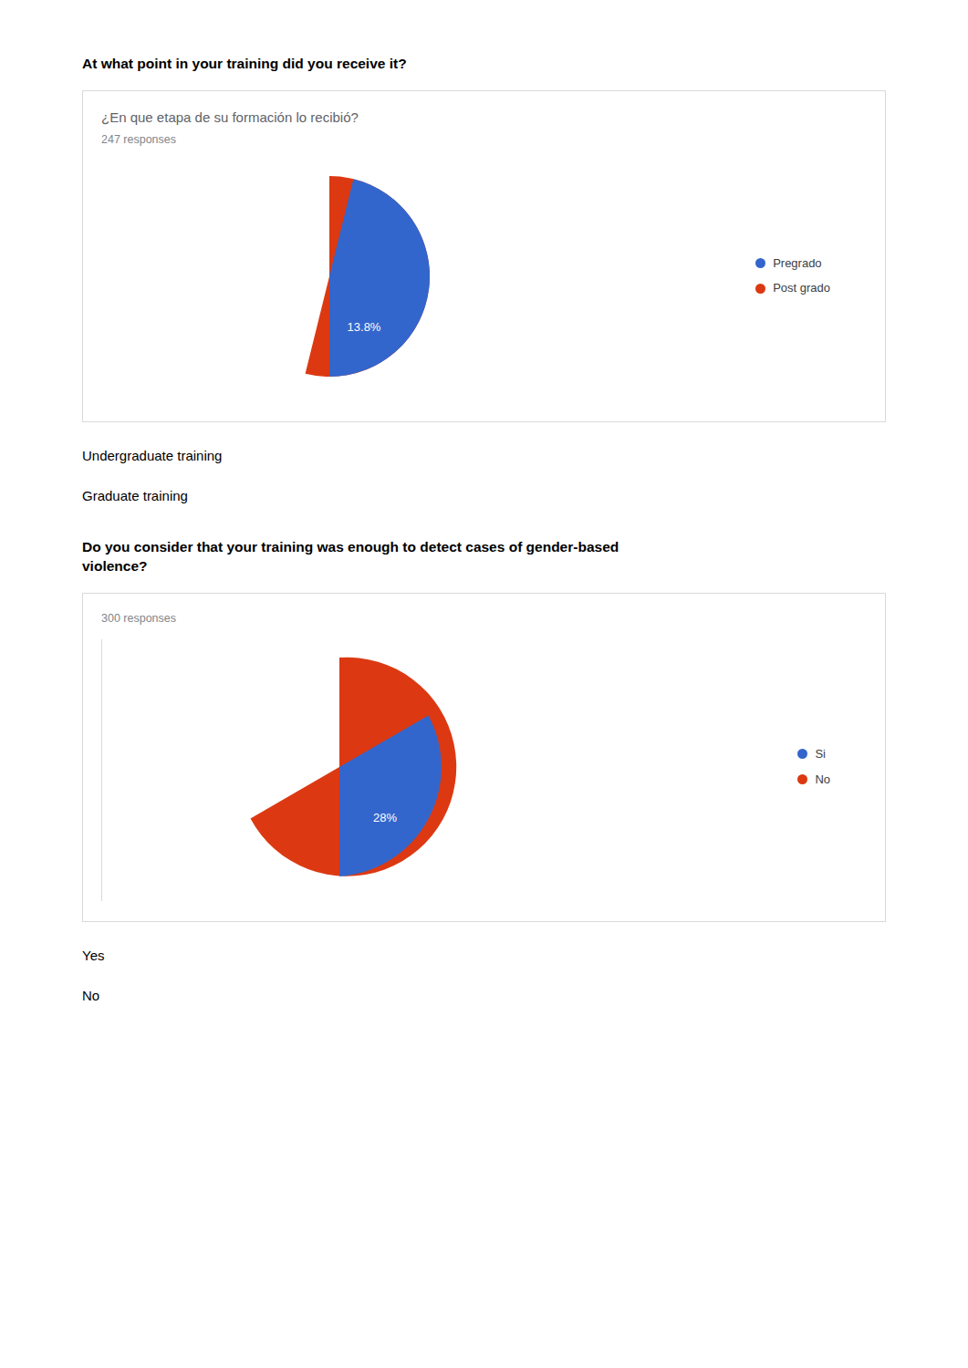At what point in your training did you receive it?
¿En que etapa de su formación lo recibió?
247 responses
86.2% 13.8%
Pregrado
Post grado
Undergraduate training
Graduate training
Do you consider that your training was enough to detect cases of gender-based
violence?
300 responses
72% 28%
Si
No
Yes
No